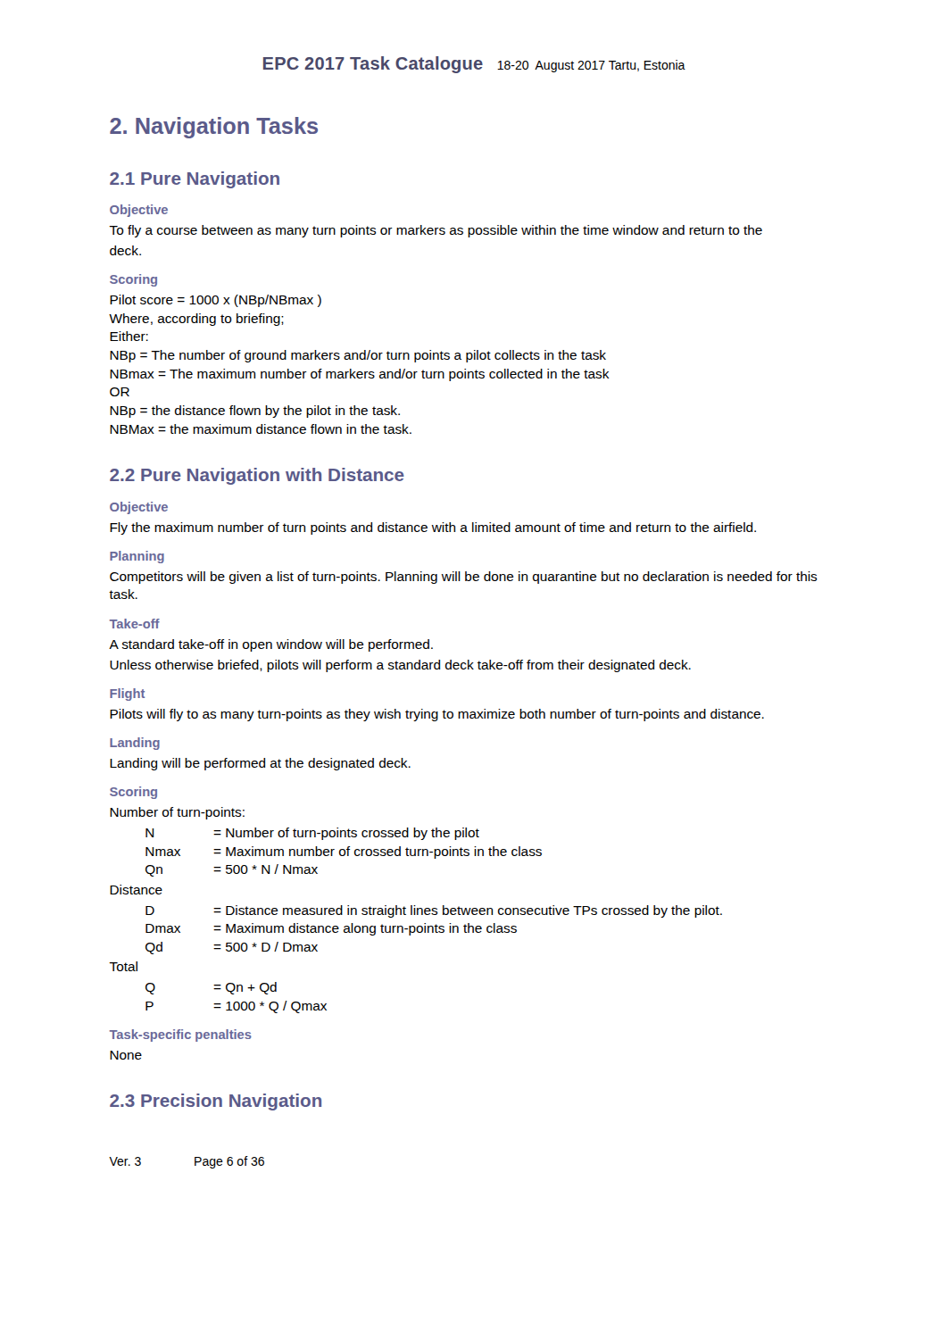EPC 2017 Task Catalogue 18-20 August 2017 Tartu, Estonia
2. Navigation Tasks
2.1 Pure Navigation
Objective
To fly a course between as many turn points or markers as possible within the time window and return to the
deck.
Scoring
Pilot score = 1000 x (NBp/NBmax )
Where, according to briefing;
Either:
NBp = The number of ground markers and/or turn points a pilot collects in the task
NBmax = The maximum number of markers and/or turn points collected in the task
OR
NBp = the distance flown by the pilot in the task.
NBMax = the maximum distance flown in the task.
2.2 Pure Navigation with Distance
Objective
Fly the maximum number of turn points and distance with a limited amount of time and return to the airfield.
Planning
Competitors will be given a list of turn-points. Planning will be done in quarantine but no declaration is needed for this task.
Take-off
A standard take-off in open window will be performed.
Unless otherwise briefed, pilots will perform a standard deck take-off from their designated deck.
Flight
Pilots will fly to as many turn-points as they wish trying to maximize both number of turn-points and distance.
Landing
Landing will be performed at the designated deck.
Scoring
Number of turn-points:
| N | = Number of turn-points crossed by the pilot |
| Nmax | = Maximum number of crossed turn-points in the class |
| Qn | = 500 * N / Nmax |
Distance
| D | = Distance measured in straight lines between consecutive TPs crossed by the pilot. |
| Dmax | = Maximum distance along turn-points in the class |
| Qd | = 500 * D / Dmax |
Total
| Q | = Qn + Qd |
| P | = 1000 * Q / Qmax |
Task-specific penalties
None
2.3 Precision Navigation
Ver. 3 Page 6 of 36